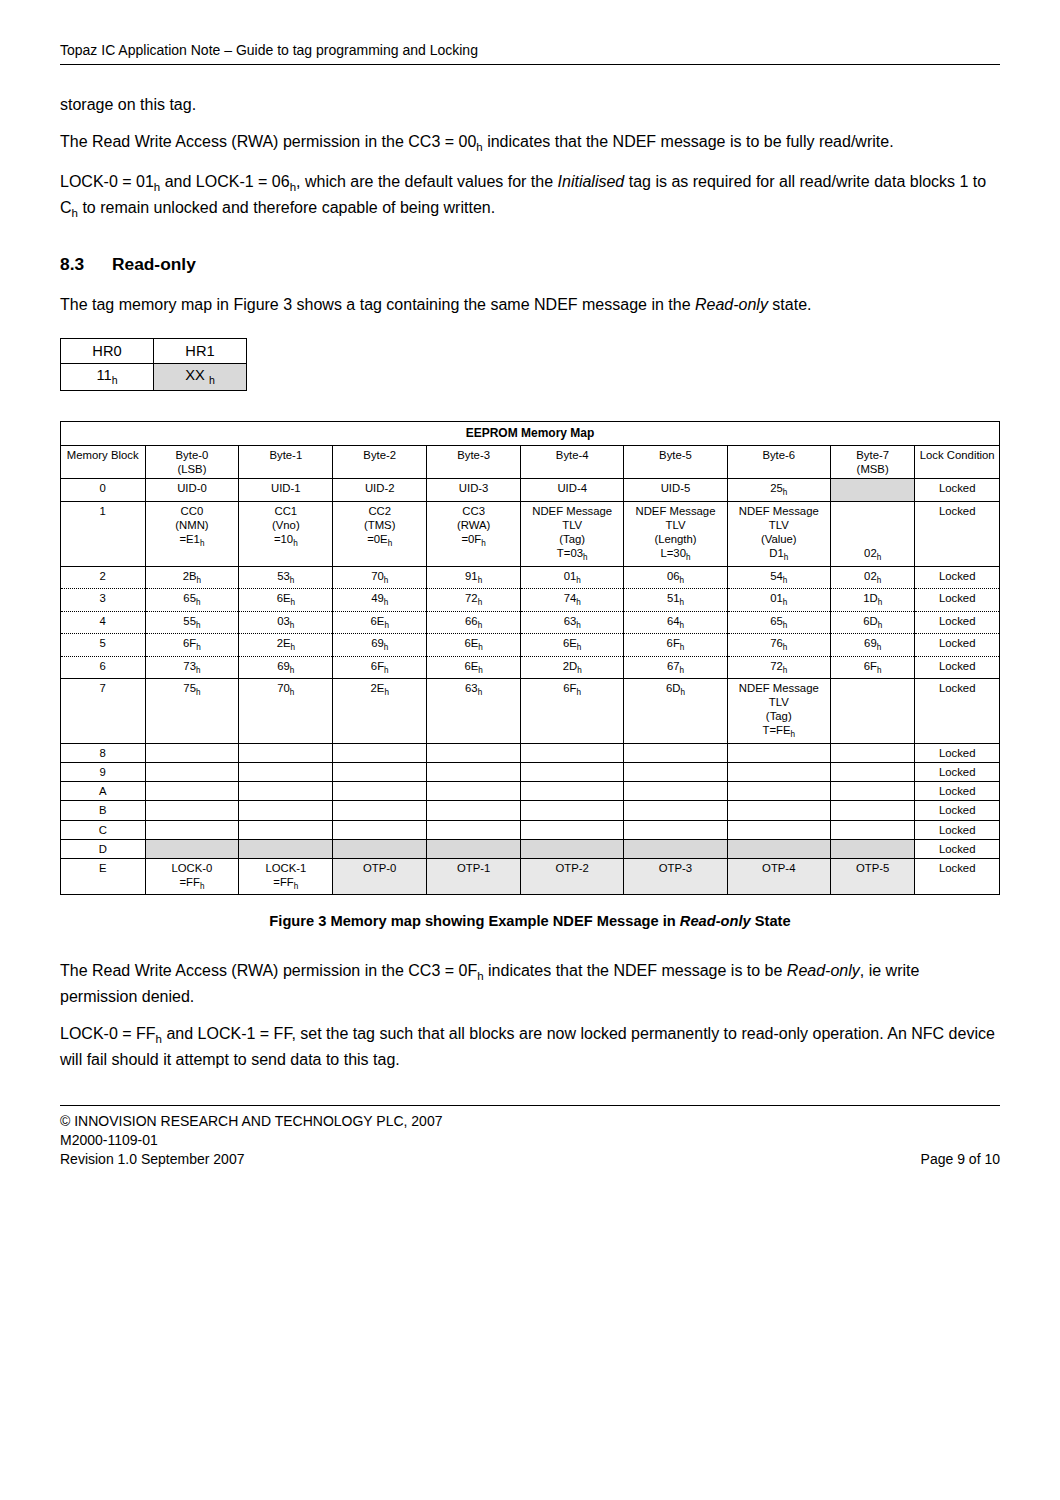Topaz IC Application Note – Guide to tag programming and Locking
storage on this tag.
The Read Write Access (RWA) permission in the CC3 = 00h indicates that the NDEF message is to be fully read/write.
LOCK-0 = 01h and LOCK-1 = 06h, which are the default values for the Initialised tag is as required for all read/write data blocks 1 to Ch to remain unlocked and therefore capable of being written.
8.3 Read-only
The tag memory map in Figure 3 shows a tag containing the same NDEF message in the Read-only state.
| HR0 | HR1 |
| --- | --- |
| 11 h | XX h |
EEPROM Memory Map
| Memory Block | Byte-0 (LSB) | Byte-1 | Byte-2 | Byte-3 | Byte-4 | Byte-5 | Byte-6 | Byte-7 (MSB) | Lock Condition |
| --- | --- | --- | --- | --- | --- | --- | --- | --- | --- |
| 0 | UID-0 | UID-1 | UID-2 | UID-3 | UID-4 | UID-5 | 25 h | | Locked |
| 1 | CC0 (NMN) =E1 h | CC1 (Vno) =10 h | CC2 (TMS) =0E h | CC3 (RWA) =0F h | NDEF Message TLV (Tag) T=03 h | NDEF Message TLV (Length) L=30 h | NDEF Message TLV (Value) D1 h | 02 h | Locked |
| 2 | 2B h | 53 h | 70 h | 91 h | 01 h | 06 h | 54 h | 02 h | Locked |
| 3 | 65 h | 6E h | 49 h | 72 h | 74 h | 51 h | 01 h | 1D h | Locked |
| 4 | 55 h | 03 h | 6E h | 66 h | 63 h | 64 h | 65 h | 6D h | Locked |
| 5 | 6F h | 2E h | 69 h | 6E h | 6E h | 6F h | 76 h | 69 h | Locked |
| 6 | 73 h | 69 h | 6F h | 6E h | 2D h | 67 h | 72 h | 6F h | Locked |
| 7 | 75 h | 70 h | 2E h | 63 h | 6F h | 6D h | NDEF Message TLV (Tag) T=FE h | | Locked |
| 8 | | | | | | | | | Locked |
| 9 | | | | | | | | | Locked |
| A | | | | | | | | | Locked |
| B | | | | | | | | | Locked |
| C | | | | | | | | | Locked |
| D | | | | | | | | | Locked |
| E | LOCK-0 =FF h | LOCK-1 =FF h | OTP-0 | OTP-1 | OTP-2 | OTP-3 | OTP-4 | OTP-5 | Locked |
Figure 3 Memory map showing Example NDEF Message in Read-only State
The Read Write Access (RWA) permission in the CC3 = 0Fh indicates that the NDEF message is to be Read-only, ie write permission denied.
LOCK-0 = FFh and LOCK-1 = FF, set the tag such that all blocks are now locked permanently to read-only operation. An NFC device will fail should it attempt to send data to this tag.
© INNOVISION RESEARCH AND TECHNOLOGY PLC, 2007
M2000-1109-01
Revision 1.0 September 2007 Page 9 of 10